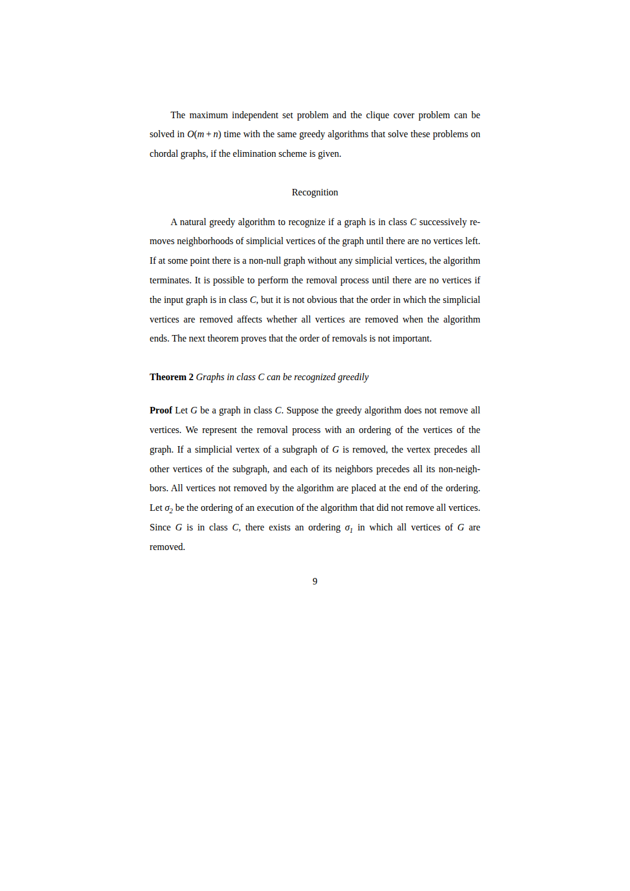The maximum independent set problem and the clique cover problem can be solved in O(m + n) time with the same greedy algorithms that solve these problems on chordal graphs, if the elimination scheme is given.
Recognition
A natural greedy algorithm to recognize if a graph is in class C successively removes neighborhoods of simplicial vertices of the graph until there are no vertices left. If at some point there is a non-null graph without any simplicial vertices, the algorithm terminates. It is possible to perform the removal process until there are no vertices if the input graph is in class C, but it is not obvious that the order in which the simplicial vertices are removed affects whether all vertices are removed when the algorithm ends. The next theorem proves that the order of removals is not important.
Theorem 2 Graphs in class C can be recognized greedily
Proof Let G be a graph in class C. Suppose the greedy algorithm does not remove all vertices. We represent the removal process with an ordering of the vertices of the graph. If a simplicial vertex of a subgraph of G is removed, the vertex precedes all other vertices of the subgraph, and each of its neighbors precedes all its non-neighbors. All vertices not removed by the algorithm are placed at the end of the ordering. Let σ2 be the ordering of an execution of the algorithm that did not remove all vertices. Since G is in class C, there exists an ordering σ1 in which all vertices of G are removed.
9